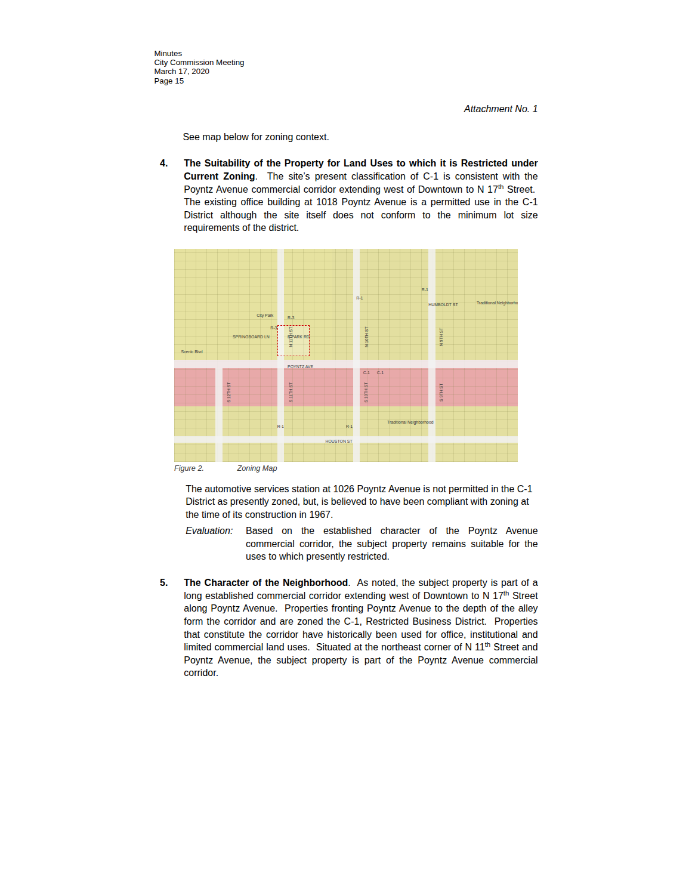Minutes
City Commission Meeting
March 17, 2020
Page 15
Attachment No. 1
See map below for zoning context.
4.
The Suitability of the Property for Land Uses to which it is Restricted under Current Zoning. The site’s present classification of C-1 is consistent with the Poyntz Avenue commercial corridor extending west of Downtown to N 17th Street. The existing office building at 1018 Poyntz Avenue is a permitted use in the C-1 District although the site itself does not conform to the minimum lot size requirements of the district.
City Park R-3 R-3 SPRINGBOARD LN E PARK RD Scenic Blvd R-1 R-1 HUMBOLDT ST Traditional Neighborhood N 11TH ST N 10TH ST N 9TH ST POYNTZ AVE C-1 C-1 S 12TH ST S 11TH ST S 10TH ST S 9TH ST R-1 R-1 HOUSTON ST Traditional Neighborhood
Figure 2. Zoning Map
The automotive services station at 1026 Poyntz Avenue is not permitted in the C-1 District as presently zoned, but, is believed to have been compliant with zoning at the time of its construction in 1967.
Evaluation:
Based on the established character of the Poyntz Avenue commercial corridor, the subject property remains suitable for the uses to which presently restricted.
5.
The Character of the Neighborhood. As noted, the subject property is part of a long established commercial corridor extending west of Downtown to N 17th Street along Poyntz Avenue. Properties fronting Poyntz Avenue to the depth of the alley form the corridor and are zoned the C-1, Restricted Business District. Properties that constitute the corridor have historically been used for office, institutional and limited commercial land uses. Situated at the northeast corner of N 11th Street and Poyntz Avenue, the subject property is part of the Poyntz Avenue commercial corridor.